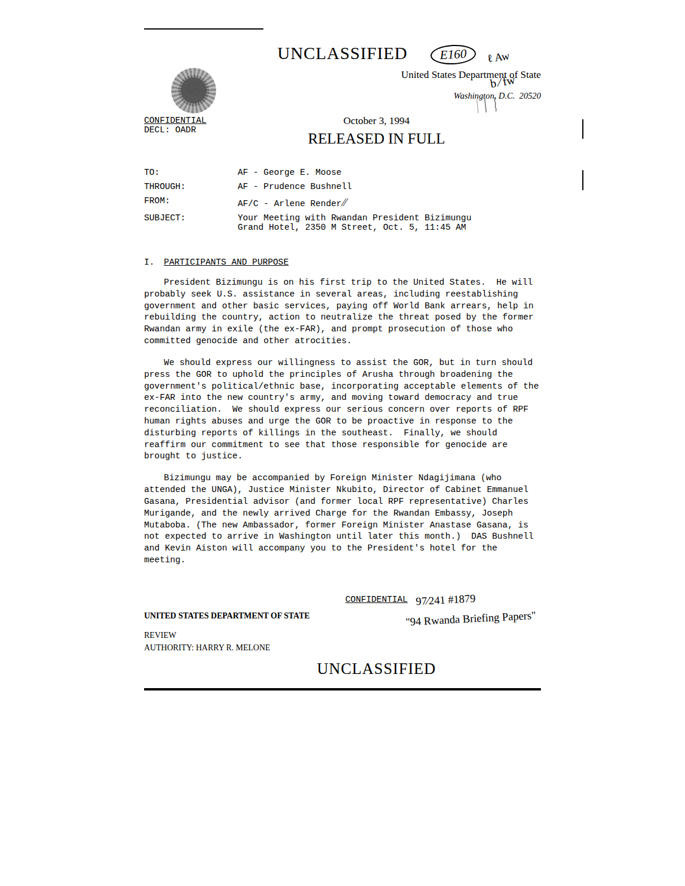UNCLASSIFIED
E160
ℓ Aw
b ⁄ fw
United States Department of State
Washington, D.C. 20520
October 3, 1994
RELEASED IN FULL
CONFIDENTIAL
DECL: OADR
| TO: | AF - George E. Moose |
| THROUGH: | AF - Prudence Bushnell |
| FROM: | AF/C - Arlene Render ⁄⁄ |
| SUBJECT: | Your Meeting with Rwandan President Bizimungu Grand Hotel, 2350 M Street, Oct. 5, 11:45 AM |
I. PARTICIPANTS AND PURPOSE
President Bizimungu is on his first trip to the United States. He will probably seek U.S. assistance in several areas, including reestablishing government and other basic services, paying off World Bank arrears, help in rebuilding the country, action to neutralize the threat posed by the former Rwandan army in exile (the ex-FAR), and prompt prosecution of those who committed genocide and other atrocities.
We should express our willingness to assist the GOR, but in turn should press the GOR to uphold the principles of Arusha through broadening the government's political/ethnic base, incorporating acceptable elements of the ex-FAR into the new country's army, and moving toward democracy and true reconciliation. We should express our serious concern over reports of RPF human rights abuses and urge the GOR to be proactive in response to the disturbing reports of killings in the southeast. Finally, we should reaffirm our commitment to see that those responsible for genocide are brought to justice.
Bizimungu may be accompanied by Foreign Minister Ndagijimana (who attended the UNGA), Justice Minister Nkubito, Director of Cabinet Emmanuel Gasana, Presidential advisor (and former local RPF representative) Charles Murigande, and the newly arrived Charge for the Rwandan Embassy, Joseph Mutaboba. (The new Ambassador, former Foreign Minister Anastase Gasana, is not expected to arrive in Washington until later this month.) DAS Bushnell and Kevin Aiston will accompany you to the President's hotel for the meeting.
CONFIDENTIAL
97⁄241 #1879 "94 Rwanda Briefing Papers"
UNITED STATES DEPARTMENT OF STATE
REVIEW
AUTHORITY: HARRY R. MELONE
UNCLASSIFIED